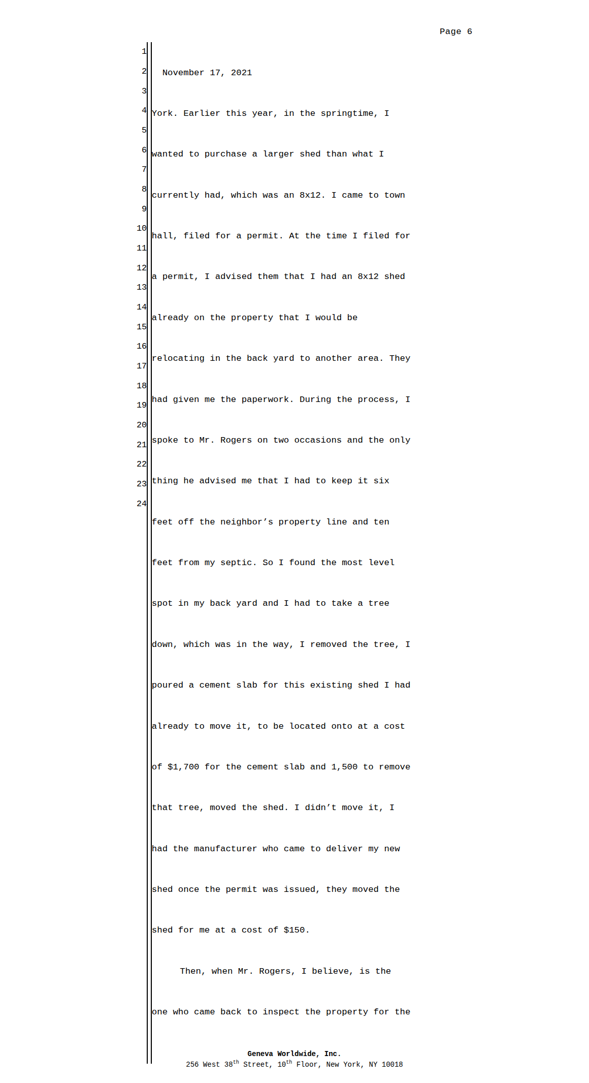Page 6
| 1 2 3 4 5 6 7 8 9 10 11 12 13 14 15 16 17 18 19 20 21 22 23 24 | | November 17, 2021 York. Earlier this year, in the springtime, I wanted to purchase a larger shed than what I currently had, which was an 8x12. I came to town hall, filed for a permit. At the time I filed for a permit, I advised them that I had an 8x12 shed already on the property that I would be relocating in the back yard to another area. They had given me the paperwork. During the process, I spoke to Mr. Rogers on two occasions and the only thing he advised me that I had to keep it six feet off the neighbor’s property line and ten feet from my septic. So I found the most level spot in my back yard and I had to take a tree down, which was in the way, I removed the tree, I poured a cement slab for this existing shed I had already to move it, to be located onto at a cost of $1,700 for the cement slab and 1,500 to remove that tree, moved the shed. I didn’t move it, I had the manufacturer who came to deliver my new shed once the permit was issued, they moved the shed for me at a cost of $150. Then, when Mr. Rogers, I believe, is the one who came back to inspect the property for the |
Geneva Worldwide, Inc.
256 West 38th Street, 10th Floor, New York, NY 10018